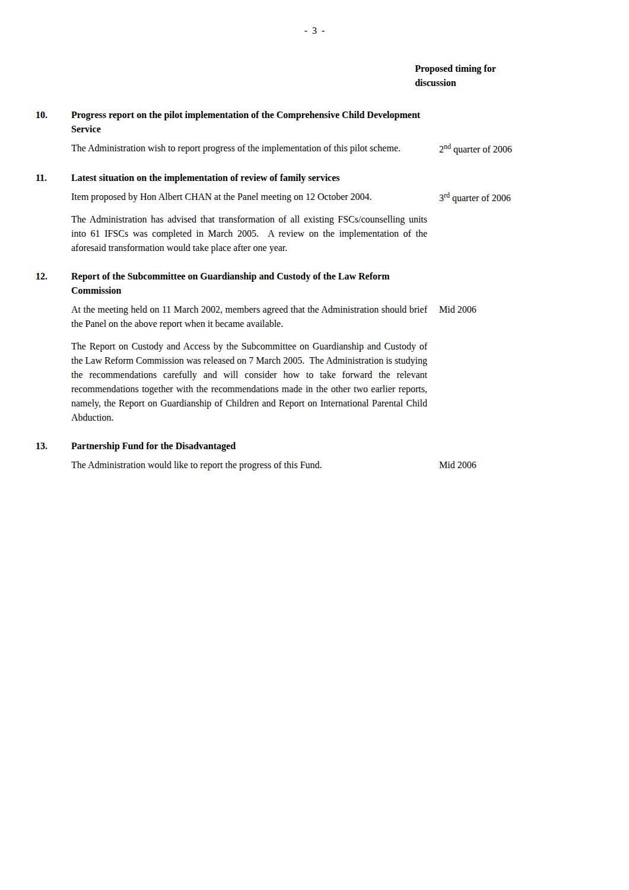- 3 -
Proposed timing for
discussion
10.
Progress report on the pilot implementation of the Comprehensive Child Development Service
The Administration wish to report progress of the implementation of this pilot scheme.
2nd quarter of 2006
11.
Latest situation on the implementation of review of family services
Item proposed by Hon Albert CHAN at the Panel meeting on 12 October 2004.
The Administration has advised that transformation of all existing FSCs/counselling units into 61 IFSCs was completed in March 2005. A review on the implementation of the aforesaid transformation would take place after one year.
3rd quarter of 2006
12.
Report of the Subcommittee on Guardianship and Custody of the Law Reform Commission
At the meeting held on 11 March 2002, members agreed that the Administration should brief the Panel on the above report when it became available.
The Report on Custody and Access by the Subcommittee on Guardianship and Custody of the Law Reform Commission was released on 7 March 2005. The Administration is studying the recommendations carefully and will consider how to take forward the relevant recommendations together with the recommendations made in the other two earlier reports, namely, the Report on Guardianship of Children and Report on International Parental Child Abduction.
Mid 2006
13.
Partnership Fund for the Disadvantaged
The Administration would like to report the progress of this Fund.
Mid 2006